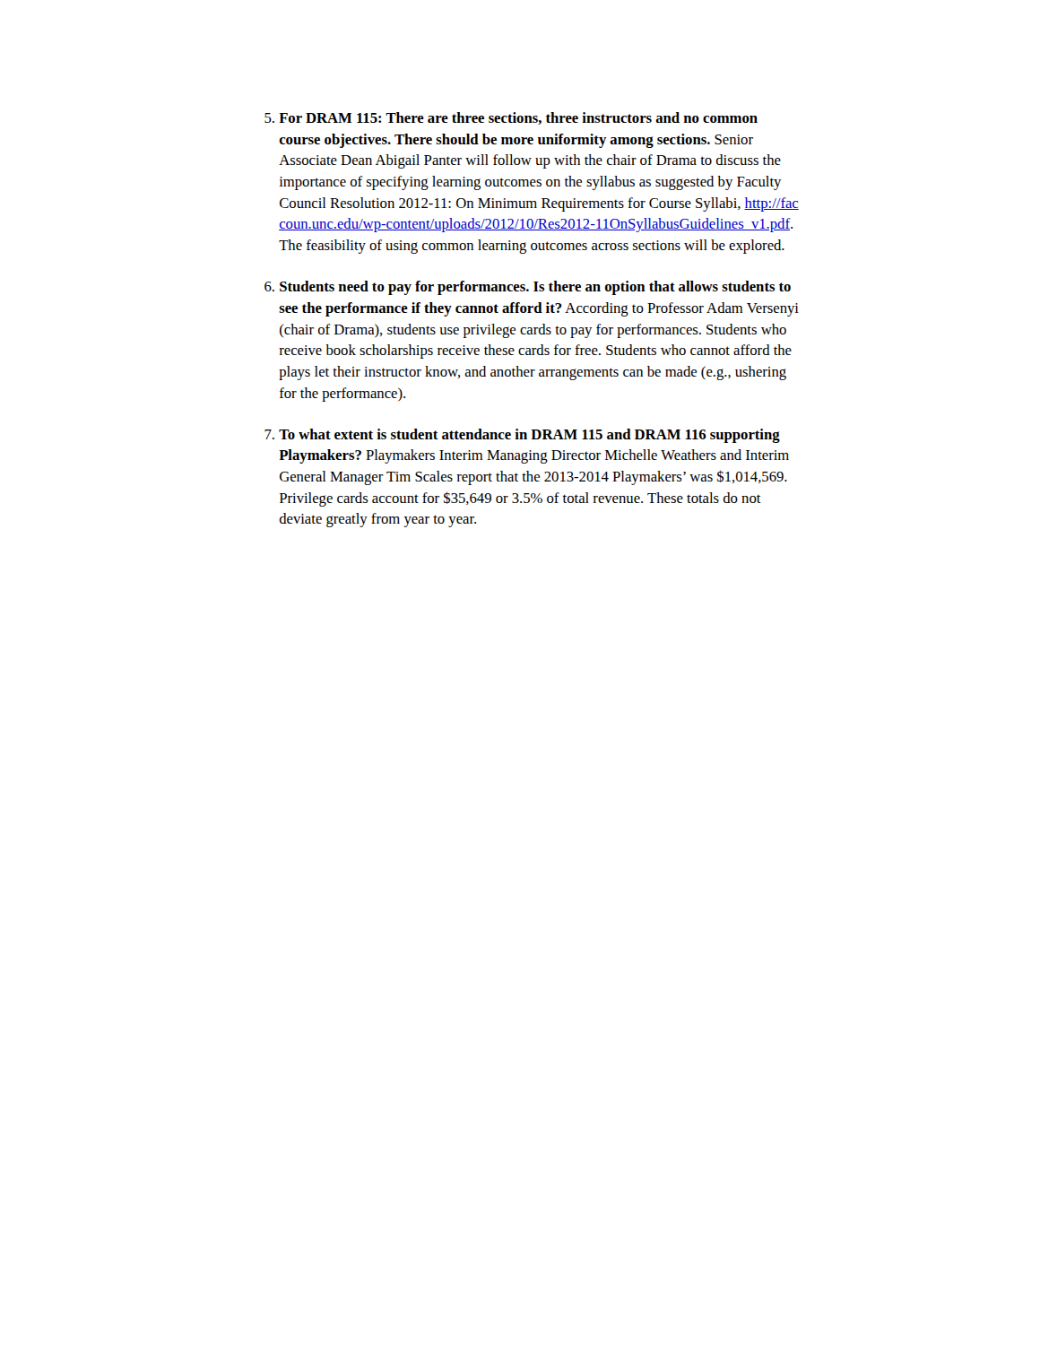For DRAM 115: There are three sections, three instructors and no common course objectives. There should be more uniformity among sections. Senior Associate Dean Abigail Panter will follow up with the chair of Drama to discuss the importance of specifying learning outcomes on the syllabus as suggested by Faculty Council Resolution 2012-11: On Minimum Requirements for Course Syllabi, http://faccoun.unc.edu/wp-content/uploads/2012/10/Res2012-11OnSyllabusGuidelines_v1.pdf. The feasibility of using common learning outcomes across sections will be explored.
Students need to pay for performances. Is there an option that allows students to see the performance if they cannot afford it? According to Professor Adam Versenyi (chair of Drama), students use privilege cards to pay for performances. Students who receive book scholarships receive these cards for free. Students who cannot afford the plays let their instructor know, and another arrangements can be made (e.g., ushering for the performance).
To what extent is student attendance in DRAM 115 and DRAM 116 supporting Playmakers? Playmakers Interim Managing Director Michelle Weathers and Interim General Manager Tim Scales report that the 2013-2014 Playmakers’ was $1,014,569. Privilege cards account for $35,649 or 3.5% of total revenue. These totals do not deviate greatly from year to year.